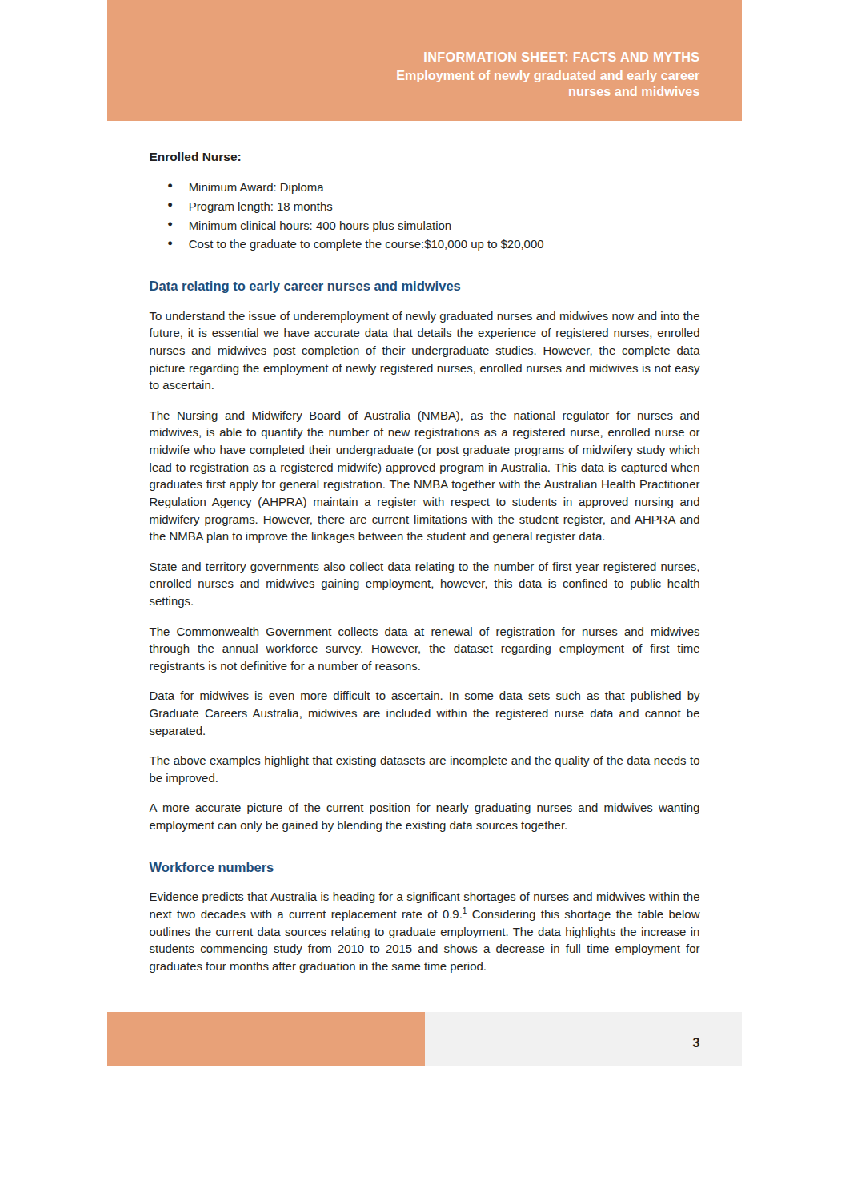Information Sheet: Facts and Myths
Employment of newly graduated and early career
nurses and midwives
Enrolled Nurse:
Minimum Award: Diploma
Program length: 18 months
Minimum clinical hours: 400 hours plus simulation
Cost to the graduate to complete the course:$10,000 up to $20,000
Data relating to early career nurses and midwives
To understand the issue of underemployment of newly graduated nurses and midwives now and into the future, it is essential we have accurate data that details the experience of registered nurses, enrolled nurses and midwives post completion of their undergraduate studies. However, the complete data picture regarding the employment of newly registered nurses, enrolled nurses and midwives is not easy to ascertain.
The Nursing and Midwifery Board of Australia (NMBA), as the national regulator for nurses and midwives, is able to quantify the number of new registrations as a registered nurse, enrolled nurse or midwife who have completed their undergraduate (or post graduate programs of midwifery study which lead to registration as a registered midwife) approved program in Australia. This data is captured when graduates first apply for general registration. The NMBA together with the Australian Health Practitioner Regulation Agency (AHPRA) maintain a register with respect to students in approved nursing and midwifery programs. However, there are current limitations with the student register, and AHPRA and the NMBA plan to improve the linkages between the student and general register data.
State and territory governments also collect data relating to the number of first year registered nurses, enrolled nurses and midwives gaining employment, however, this data is confined to public health settings.
The Commonwealth Government collects data at renewal of registration for nurses and midwives through the annual workforce survey. However, the dataset regarding employment of first time registrants is not definitive for a number of reasons.
Data for midwives is even more difficult to ascertain. In some data sets such as that published by Graduate Careers Australia, midwives are included within the registered nurse data and cannot be separated.
The above examples highlight that existing datasets are incomplete and the quality of the data needs to be improved.
A more accurate picture of the current position for nearly graduating nurses and midwives wanting employment can only be gained by blending the existing data sources together.
Workforce numbers
Evidence predicts that Australia is heading for a significant shortages of nurses and midwives within the next two decades with a current replacement rate of 0.9.1 Considering this shortage the table below outlines the current data sources relating to graduate employment. The data highlights the increase in students commencing study from 2010 to 2015 and shows a decrease in full time employment for graduates four months after graduation in the same time period.
3